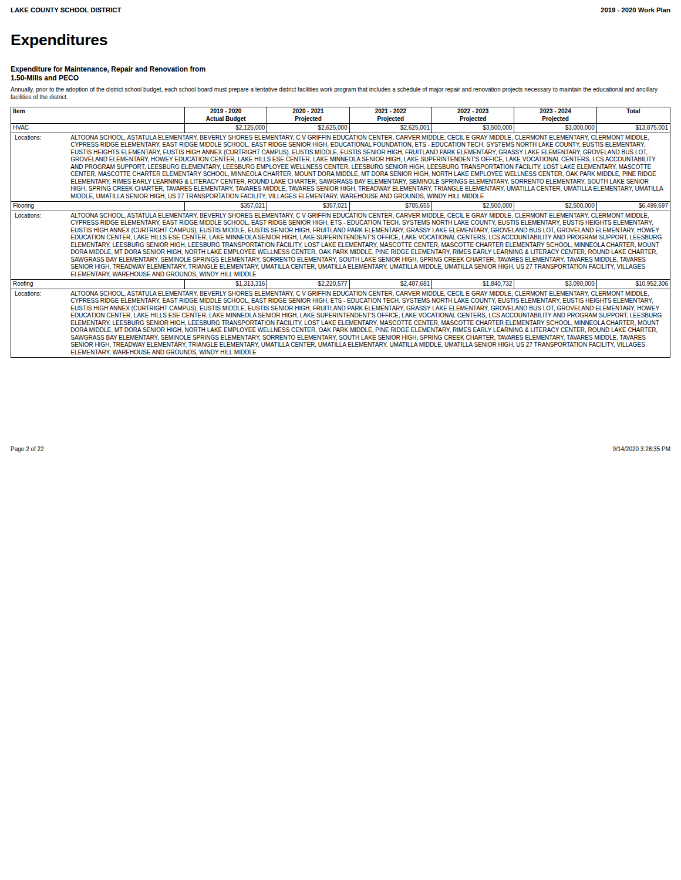LAKE COUNTY SCHOOL DISTRICT
2019 - 2020 Work Plan
Expenditures
Expenditure for Maintenance, Repair and Renovation from
1.50-Mills and PECO
Annually, prior to the adoption of the district school budget, each school board must prepare a tentative district facilities work program that includes a schedule of major repair and renovation projects necessary to maintain the educational and ancillary facilities of the district.
| Item | 2019 - 2020 Actual Budget | 2020 - 2021 Projected | 2021 - 2022 Projected | 2022 - 2023 Projected | 2023 - 2024 Projected | Total |
| --- | --- | --- | --- | --- | --- | --- |
| HVAC | $2,125,000 | $2,625,000 | $2,625,001 | $3,500,000 | $3,000,000 | $13,875,001 |
| / Locations: / ALTOONA SCHOOL, ASTATULA ELEMENTARY, BEVERLY SHORES ELEMENTARY, C V GRIFFIN EDUCATION CENTER, CARVER MIDDLE, CECIL E GRAY MIDDLE, CLERMONT ELEMENTARY, CLERMONT MIDDLE, CYPRESS RIDGE ELEMENTARY, EAST RIDGE MIDDLE SCHOOL, EAST RIDGE SENIOR HIGH, EDUCATIONAL FOUNDATION, ETS - EDUCATION TECH. SYSTEMS NORTH LAKE COUNTY, EUSTIS ELEMENTARY, EUSTIS HEIGHTS ELEMENTARY, EUSTIS HIGH ANNEX (CURTRIGHT CAMPUS), EUSTIS MIDDLE, EUSTIS SENIOR HIGH, FRUITLAND PARK ELEMENTARY, GRASSY LAKE ELEMENTARY, GROVELAND BUS LOT, GROVELAND ELEMENTARY, HOWEY EDUCATION CENTER, LAKE HILLS ESE CENTER, LAKE MINNEOLA SENIOR HIGH, LAKE SUPERINTENDENT'S OFFICE, LAKE VOCATIONAL CENTERS, LCS ACCOUNTABILITY AND PROGRAM SUPPORT, LEESBURG ELEMENTARY, LEESBURG EMPLOYEE WELLNESS CENTER, LEESBURG SENIOR HIGH, LEESBURG TRANSPORTATION FACILITY, LOST LAKE ELEMENTARY, MASCOTTE CENTER, MASCOTTE CHARTER ELEMENTARY SCHOOL, MINNEOLA CHARTER, MOUNT DORA MIDDLE, MT DORA SENIOR HIGH, NORTH LAKE EMPLOYEE WELLNESS CENTER, OAK PARK MIDDLE, PINE RIDGE ELEMENTARY, RIMES EARLY LEARNING & LITERACY CENTER, ROUND LAKE CHARTER, SAWGRASS BAY ELEMENTARY, SEMINOLE SPRINGS ELEMENTARY, SORRENTO ELEMENTARY, SOUTH LAKE SENIOR HIGH, SPRING CREEK CHARTER, TAVARES ELEMENTARY, TAVARES MIDDLE, TAVARES SENIOR HIGH, TREADWAY ELEMENTARY, TRIANGLE ELEMENTARY, UMATILLA CENTER, UMATILLA ELEMENTARY, UMATILLA MIDDLE, UMATILLA SENIOR HIGH, US 27 TRANSPORTATION FACILITY, VILLAGES ELEMENTARY, WAREHOUSE AND GROUNDS, WINDY HILL MIDDLE / |
| Flooring | $357,021 | $357,021 | $785,655 | $2,500,000 | $2,500,000 | $6,499,697 |
| / Locations: / ALTOONA SCHOOL, ASTATULA ELEMENTARY, BEVERLY SHORES ELEMENTARY, C V GRIFFIN EDUCATION CENTER, CARVER MIDDLE, CECIL E GRAY MIDDLE, CLERMONT ELEMENTARY, CLERMONT MIDDLE, CYPRESS RIDGE ELEMENTARY, EAST RIDGE MIDDLE SCHOOL, EAST RIDGE SENIOR HIGH, ETS - EDUCATION TECH. SYSTEMS NORTH LAKE COUNTY, EUSTIS ELEMENTARY, EUSTIS HEIGHTS ELEMENTARY, EUSTIS HIGH ANNEX (CURTRIGHT CAMPUS), EUSTIS MIDDLE, EUSTIS SENIOR HIGH, FRUITLAND PARK ELEMENTARY, GRASSY LAKE ELEMENTARY, GROVELAND BUS LOT, GROVELAND ELEMENTARY, HOWEY EDUCATION CENTER, LAKE HILLS ESE CENTER, LAKE MINNEOLA SENIOR HIGH, LAKE SUPERINTENDENT'S OFFICE, LAKE VOCATIONAL CENTERS, LCS ACCOUNTABILITY AND PROGRAM SUPPORT, LEESBURG ELEMENTARY, LEESBURG SENIOR HIGH, LEESBURG TRANSPORTATION FACILITY, LOST LAKE ELEMENTARY, MASCOTTE CENTER, MASCOTTE CHARTER ELEMENTARY SCHOOL, MINNEOLA CHARTER, MOUNT DORA MIDDLE, MT DORA SENIOR HIGH, NORTH LAKE EMPLOYEE WELLNESS CENTER, OAK PARK MIDDLE, PINE RIDGE ELEMENTARY, RIMES EARLY LEARNING & LITERACY CENTER, ROUND LAKE CHARTER, SAWGRASS BAY ELEMENTARY, SEMINOLE SPRINGS ELEMENTARY, SORRENTO ELEMENTARY, SOUTH LAKE SENIOR HIGH, SPRING CREEK CHARTER, TAVARES ELEMENTARY, TAVARES MIDDLE, TAVARES SENIOR HIGH, TREADWAY ELEMENTARY, TRIANGLE ELEMENTARY, UMATILLA CENTER, UMATILLA ELEMENTARY, UMATILLA MIDDLE, UMATILLA SENIOR HIGH, US 27 TRANSPORTATION FACILITY, VILLAGES ELEMENTARY, WAREHOUSE AND GROUNDS, WINDY HILL MIDDLE / |
| Roofing | $1,313,316 | $2,220,577 | $2,487,681 | $1,840,732 | $3,090,000 | $10,952,306 |
| / Locations: / ALTOONA SCHOOL, ASTATULA ELEMENTARY, BEVERLY SHORES ELEMENTARY, C V GRIFFIN EDUCATION CENTER, CARVER MIDDLE, CECIL E GRAY MIDDLE, CLERMONT ELEMENTARY, CLERMONT MIDDLE, CYPRESS RIDGE ELEMENTARY, EAST RIDGE MIDDLE SCHOOL, EAST RIDGE SENIOR HIGH, ETS - EDUCATION TECH. SYSTEMS NORTH LAKE COUNTY, EUSTIS ELEMENTARY, EUSTIS HEIGHTS ELEMENTARY, EUSTIS HIGH ANNEX (CURTRIGHT CAMPUS), EUSTIS MIDDLE, EUSTIS SENIOR HIGH, FRUITLAND PARK ELEMENTARY, GRASSY LAKE ELEMENTARY, GROVELAND BUS LOT, GROVELAND ELEMENTARY, HOWEY EDUCATION CENTER, LAKE HILLS ESE CENTER, LAKE MINNEOLA SENIOR HIGH, LAKE SUPERINTENDENT'S OFFICE, LAKE VOCATIONAL CENTERS, LCS ACCOUNTABILITY AND PROGRAM SUPPORT, LEESBURG ELEMENTARY, LEESBURG SENIOR HIGH, LEESBURG TRANSPORTATION FACILITY, LOST LAKE ELEMENTARY, MASCOTTE CENTER, MASCOTTE CHARTER ELEMENTARY SCHOOL, MINNEOLA CHARTER, MOUNT DORA MIDDLE, MT DORA SENIOR HIGH, NORTH LAKE EMPLOYEE WELLNESS CENTER, OAK PARK MIDDLE, PINE RIDGE ELEMENTARY, RIMES EARLY LEARNING & LITERACY CENTER, ROUND LAKE CHARTER, SAWGRASS BAY ELEMENTARY, SEMINOLE SPRINGS ELEMENTARY, SORRENTO ELEMENTARY, SOUTH LAKE SENIOR HIGH, SPRING CREEK CHARTER, TAVARES ELEMENTARY, TAVARES MIDDLE, TAVARES SENIOR HIGH, TREADWAY ELEMENTARY, TRIANGLE ELEMENTARY, UMATILLA CENTER, UMATILLA ELEMENTARY, UMATILLA MIDDLE, UMATILLA SENIOR HIGH, US 27 TRANSPORTATION FACILITY, VILLAGES ELEMENTARY, WAREHOUSE AND GROUNDS, WINDY HILL MIDDLE / |
Page 2 of 22
9/14/2020 3:28:35 PM